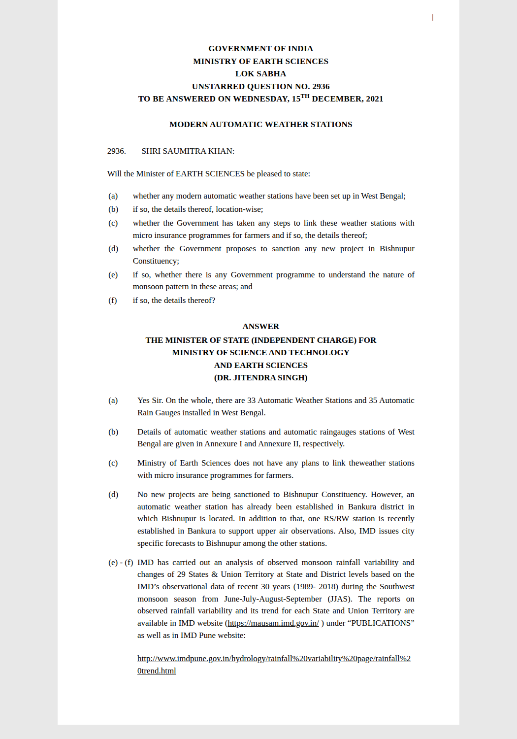|
GOVERNMENT OF INDIA
MINISTRY OF EARTH SCIENCES
LOK SABHA
UNSTARRED QUESTION NO. 2936
TO BE ANSWERED ON WEDNESDAY, 15TH DECEMBER, 2021
MODERN AUTOMATIC WEATHER STATIONS
2936.
SHRI SAUMITRA KHAN:
Will the Minister of EARTH SCIENCES be pleased to state:
(a) whether any modern automatic weather stations have been set up in West Bengal;
(b) if so, the details thereof, location-wise;
(c) whether the Government has taken any steps to link these weather stations with micro insurance programmes for farmers and if so, the details thereof;
(d) whether the Government proposes to sanction any new project in Bishnupur Constituency;
(e) if so, whether there is any Government programme to understand the nature of monsoon pattern in these areas; and
(f) if so, the details thereof?
ANSWER
THE MINISTER OF STATE (INDEPENDENT CHARGE) FOR
MINISTRY OF SCIENCE AND TECHNOLOGY
AND EARTH SCIENCES
(DR. JITENDRA SINGH)
(a) Yes Sir. On the whole, there are 33 Automatic Weather Stations and 35 Automatic Rain Gauges installed in West Bengal.
(b) Details of automatic weather stations and automatic raingauges stations of West Bengal are given in Annexure I and Annexure II, respectively.
(c) Ministry of Earth Sciences does not have any plans to link theweather stations with micro insurance programmes for farmers.
(d) No new projects are being sanctioned to Bishnupur Constituency. However, an automatic weather station has already been established in Bankura district in which Bishnupur is located. In addition to that, one RS/RW station is recently established in Bankura to support upper air observations. Also, IMD issues city specific forecasts to Bishnupur among the other stations.
(e) - (f) IMD has carried out an analysis of observed monsoon rainfall variability and changes of 29 States & Union Territory at State and District levels based on the IMD’s observational data of recent 30 years (1989- 2018) during the Southwest monsoon season from June-July-August-September (JJAS). The reports on observed rainfall variability and its trend for each State and Union Territory are available in IMD website (https://mausam.imd.gov.in/ ) under “PUBLICATIONS” as well as in IMD Pune website:
http://www.imdpune.gov.in/hydrology/rainfall%20variability%20page/rainfall%20trend.html